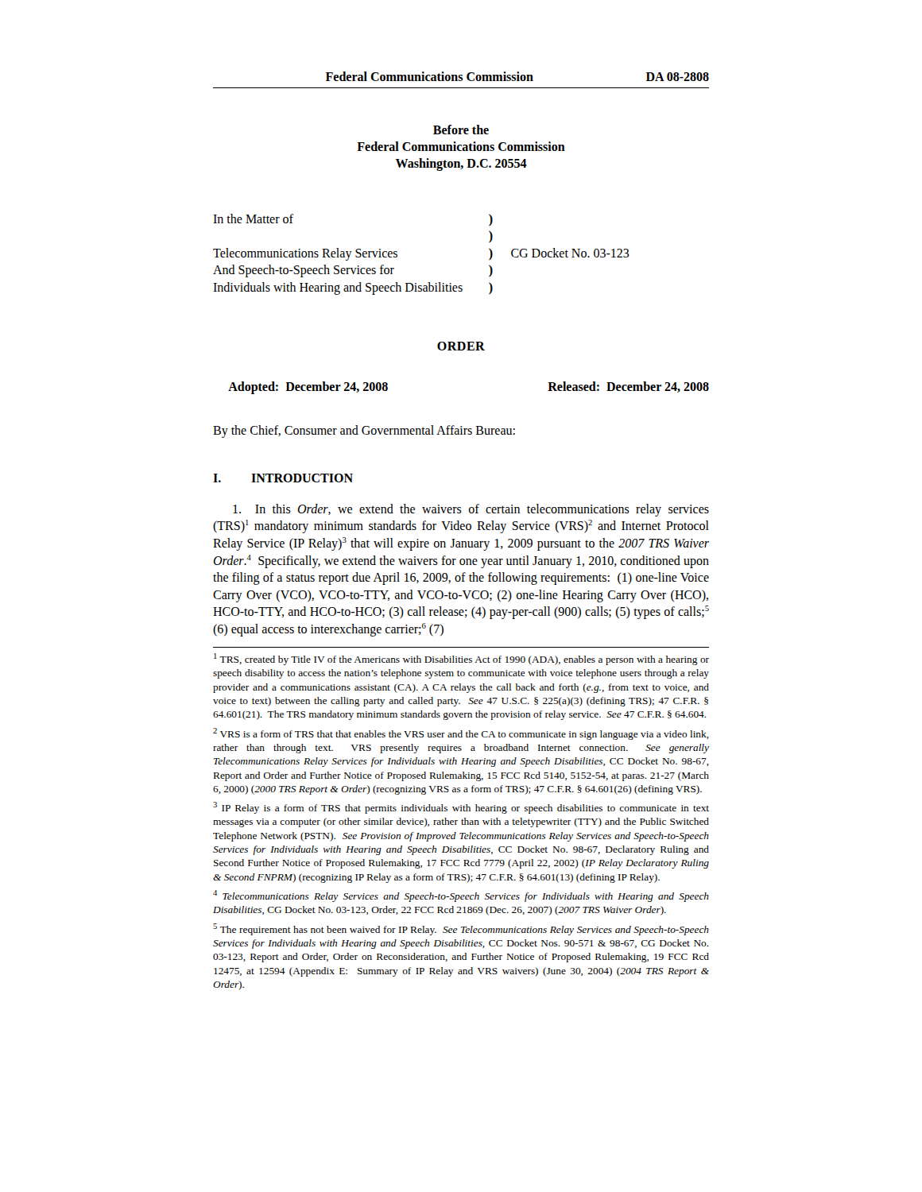Federal Communications Commission
DA 08-2808
Before the
Federal Communications Commission
Washington, D.C. 20554
| In the Matter of | ) | |
| | ) | |
| Telecommunications Relay Services | ) | CG Docket No. 03-123 |
| And Speech-to-Speech Services for | ) | |
| Individuals with Hearing and Speech Disabilities | ) | |
ORDER
Adopted: December 24, 2008
Released: December 24, 2008
By the Chief, Consumer and Governmental Affairs Bureau:
I. INTRODUCTION
1. In this Order, we extend the waivers of certain telecommunications relay services (TRS)1 mandatory minimum standards for Video Relay Service (VRS)2 and Internet Protocol Relay Service (IP Relay)3 that will expire on January 1, 2009 pursuant to the 2007 TRS Waiver Order.4 Specifically, we extend the waivers for one year until January 1, 2010, conditioned upon the filing of a status report due April 16, 2009, of the following requirements: (1) one-line Voice Carry Over (VCO), VCO-to-TTY, and VCO-to-VCO; (2) one-line Hearing Carry Over (HCO), HCO-to-TTY, and HCO-to-HCO; (3) call release; (4) pay-per-call (900) calls; (5) types of calls;5 (6) equal access to interexchange carrier;6 (7)
1 TRS, created by Title IV of the Americans with Disabilities Act of 1990 (ADA), enables a person with a hearing or speech disability to access the nation’s telephone system to communicate with voice telephone users through a relay provider and a communications assistant (CA). A CA relays the call back and forth (e.g., from text to voice, and voice to text) between the calling party and called party. See 47 U.S.C. § 225(a)(3) (defining TRS); 47 C.F.R. § 64.601(21). The TRS mandatory minimum standards govern the provision of relay service. See 47 C.F.R. § 64.604.
2 VRS is a form of TRS that that enables the VRS user and the CA to communicate in sign language via a video link, rather than through text. VRS presently requires a broadband Internet connection. See generally Telecommunications Relay Services for Individuals with Hearing and Speech Disabilities, CC Docket No. 98-67, Report and Order and Further Notice of Proposed Rulemaking, 15 FCC Rcd 5140, 5152-54, at paras. 21-27 (March 6, 2000) (2000 TRS Report & Order) (recognizing VRS as a form of TRS); 47 C.F.R. § 64.601(26) (defining VRS).
3 IP Relay is a form of TRS that permits individuals with hearing or speech disabilities to communicate in text messages via a computer (or other similar device), rather than with a teletypewriter (TTY) and the Public Switched Telephone Network (PSTN). See Provision of Improved Telecommunications Relay Services and Speech-to-Speech Services for Individuals with Hearing and Speech Disabilities, CC Docket No. 98-67, Declaratory Ruling and Second Further Notice of Proposed Rulemaking, 17 FCC Rcd 7779 (April 22, 2002) (IP Relay Declaratory Ruling & Second FNPRM) (recognizing IP Relay as a form of TRS); 47 C.F.R. § 64.601(13) (defining IP Relay).
4 Telecommunications Relay Services and Speech-to-Speech Services for Individuals with Hearing and Speech Disabilities, CG Docket No. 03-123, Order, 22 FCC Rcd 21869 (Dec. 26, 2007) (2007 TRS Waiver Order).
5 The requirement has not been waived for IP Relay. See Telecommunications Relay Services and Speech-to-Speech Services for Individuals with Hearing and Speech Disabilities, CC Docket Nos. 90-571 & 98-67, CG Docket No. 03-123, Report and Order, Order on Reconsideration, and Further Notice of Proposed Rulemaking, 19 FCC Rcd 12475, at 12594 (Appendix E: Summary of IP Relay and VRS waivers) (June 30, 2004) (2004 TRS Report & Order).